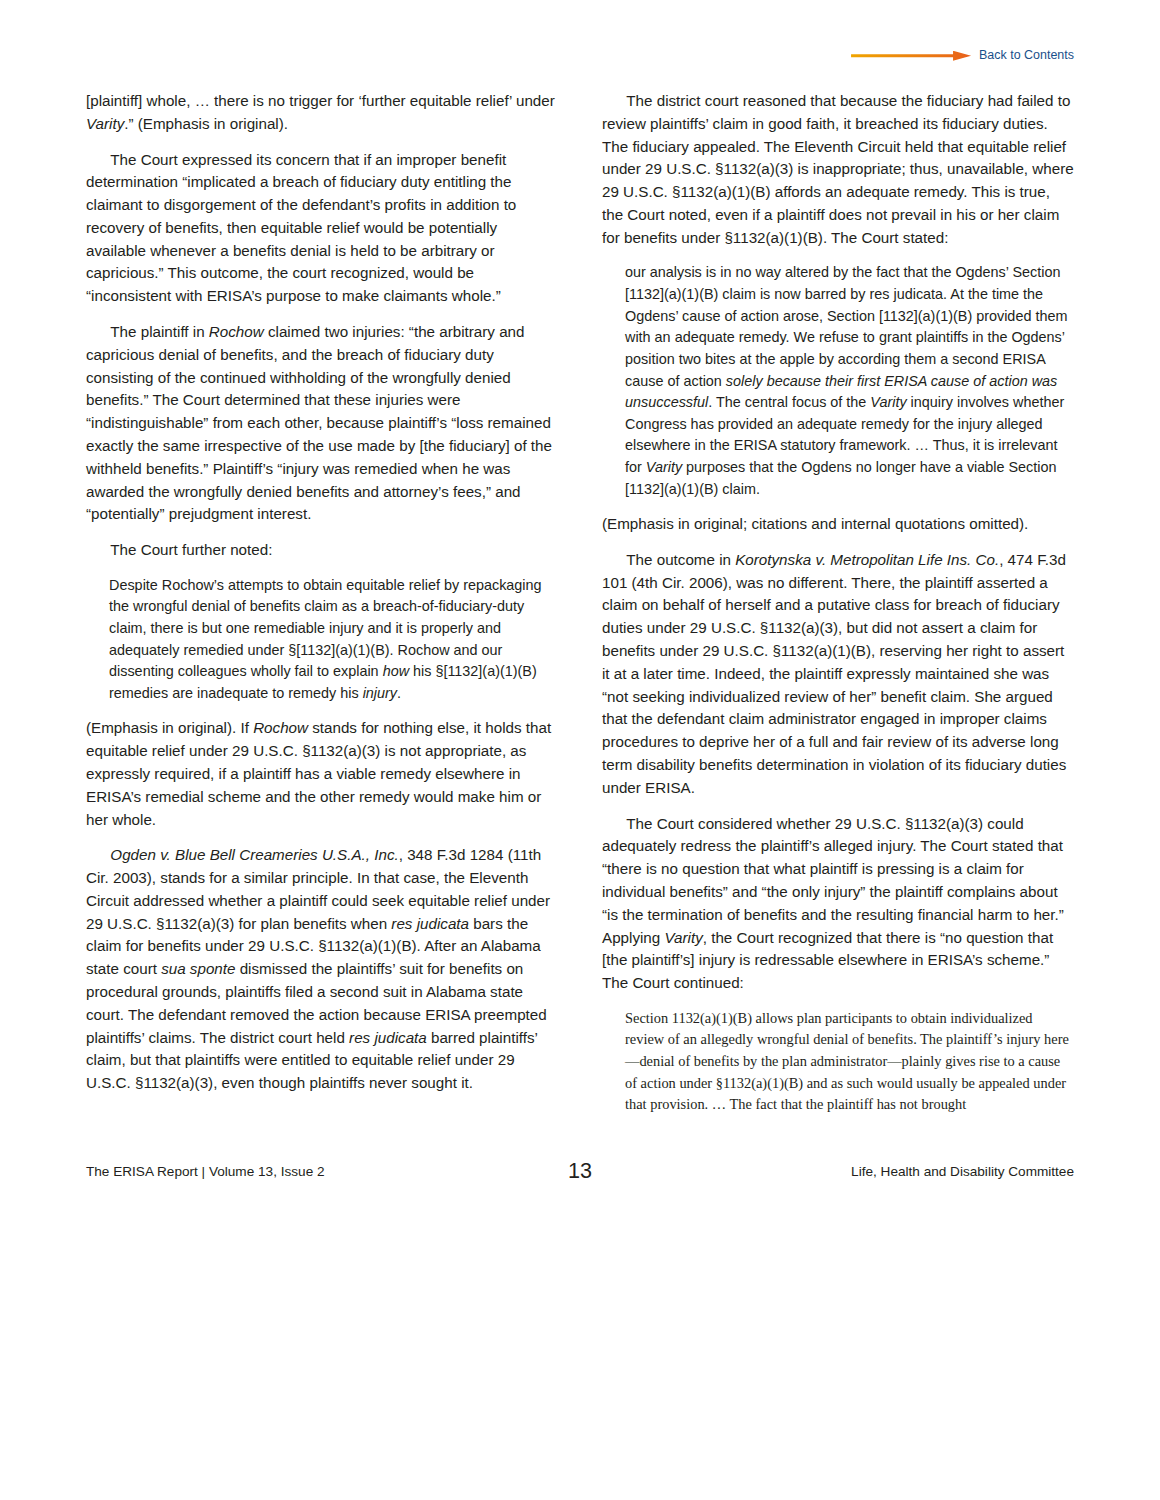Back to Contents
[plaintiff] whole, … there is no trigger for ‘further equitable relief’ under Varity.” (Emphasis in original).
The Court expressed its concern that if an improper benefit determination “implicated a breach of fiduciary duty entitling the claimant to disgorgement of the defendant’s profits in addition to recovery of benefits, then equitable relief would be potentially available whenever a benefits denial is held to be arbitrary or capricious.” This outcome, the court recognized, would be “inconsistent with ERISA’s purpose to make claimants whole.”
The plaintiff in Rochow claimed two injuries: “the arbitrary and capricious denial of benefits, and the breach of fiduciary duty consisting of the continued withholding of the wrongfully denied benefits.” The Court determined that these injuries were “indistinguishable” from each other, because plaintiff’s “loss remained exactly the same irrespective of the use made by [the fiduciary] of the withheld benefits.” Plaintiff’s “injury was remedied when he was awarded the wrongfully denied benefits and attorney’s fees,” and “potentially” prejudgment interest.
The Court further noted:
Despite Rochow’s attempts to obtain equitable relief by repackaging the wrongful denial of benefits claim as a breach-of-fiduciary-duty claim, there is but one remediable injury and it is properly and adequately remedied under §[1132](a)(1)(B). Rochow and our dissenting colleagues wholly fail to explain how his §[1132](a)(1)(B) remedies are inadequate to remedy his injury.
(Emphasis in original). If Rochow stands for nothing else, it holds that equitable relief under 29 U.S.C. §1132(a)(3) is not appropriate, as expressly required, if a plaintiff has a viable remedy elsewhere in ERISA’s remedial scheme and the other remedy would make him or her whole.
Ogden v. Blue Bell Creameries U.S.A., Inc., 348 F.3d 1284 (11th Cir. 2003), stands for a similar principle. In that case, the Eleventh Circuit addressed whether a plaintiff could seek equitable relief under 29 U.S.C. §1132(a)(3) for plan benefits when res judicata bars the claim for benefits under 29 U.S.C. §1132(a)(1)(B). After an Alabama state court sua sponte dismissed the plaintiffs’ suit for benefits on procedural grounds, plaintiffs filed a second suit in Alabama state court. The defendant removed the action because ERISA preempted plaintiffs’ claims. The district court held res judicata barred plaintiffs’ claim, but that plaintiffs were entitled to equitable relief under 29 U.S.C. §1132(a)(3), even though plaintiffs never sought it.
The district court reasoned that because the fiduciary had failed to review plaintiffs’ claim in good faith, it breached its fiduciary duties. The fiduciary appealed. The Eleventh Circuit held that equitable relief under 29 U.S.C. §1132(a)(3) is inappropriate; thus, unavailable, where 29 U.S.C. §1132(a)(1)(B) affords an adequate remedy. This is true, the Court noted, even if a plaintiff does not prevail in his or her claim for benefits under §1132(a)(1)(B). The Court stated:
our analysis is in no way altered by the fact that the Ogdens’ Section [1132](a)(1)(B) claim is now barred by res judicata. At the time the Ogdens’ cause of action arose, Section [1132](a)(1)(B) provided them with an adequate remedy. We refuse to grant plaintiffs in the Ogdens’ position two bites at the apple by according them a second ERISA cause of action solely because their first ERISA cause of action was unsuccessful. The central focus of the Varity inquiry involves whether Congress has provided an adequate remedy for the injury alleged elsewhere in the ERISA statutory framework. … Thus, it is irrelevant for Varity purposes that the Ogdens no longer have a viable Section [1132](a)(1)(B) claim.
(Emphasis in original; citations and internal quotations omitted).
The outcome in Korotynska v. Metropolitan Life Ins. Co., 474 F.3d 101 (4th Cir. 2006), was no different. There, the plaintiff asserted a claim on behalf of herself and a putative class for breach of fiduciary duties under 29 U.S.C. §1132(a)(3), but did not assert a claim for benefits under 29 U.S.C. §1132(a)(1)(B), reserving her right to assert it at a later time. Indeed, the plaintiff expressly maintained she was “not seeking individualized review of her” benefit claim. She argued that the defendant claim administrator engaged in improper claims procedures to deprive her of a full and fair review of its adverse long term disability benefits determination in violation of its fiduciary duties under ERISA.
The Court considered whether 29 U.S.C. §1132(a)(3) could adequately redress the plaintiff’s alleged injury. The Court stated that “there is no question that what plaintiff is pressing is a claim for individual benefits” and “the only injury” the plaintiff complains about “is the termination of benefits and the resulting financial harm to her.” Applying Varity, the Court recognized that there is “no question that [the plaintiff’s] injury is redressable elsewhere in ERISA’s scheme.” The Court continued:
Section 1132(a)(1)(B) allows plan participants to obtain individualized review of an allegedly wrongful denial of benefits. The plaintiff’s injury here—denial of benefits by the plan administrator—plainly gives rise to a cause of action under §1132(a)(1)(B) and as such would usually be appealed under that provision. … The fact that the plaintiff has not brought
The ERISA Report | Volume 13, Issue 2
13
Life, Health and Disability Committee